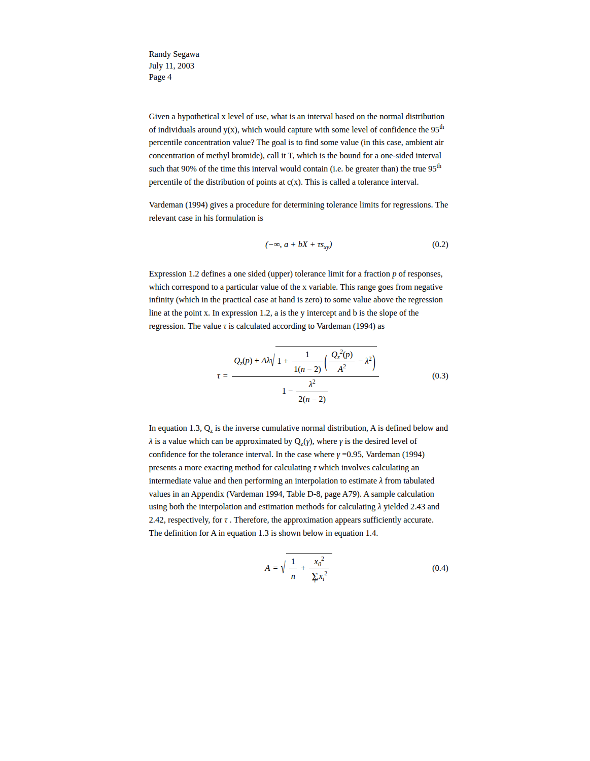Randy Segawa
July 11, 2003
Page 4
Given a hypothetical x level of use, what is an interval based on the normal distribution of individuals around y(x), which would capture with some level of confidence the 95th percentile concentration value? The goal is to find some value (in this case, ambient air concentration of methyl bromide), call it T, which is the bound for a one-sided interval such that 90% of the time this interval would contain (i.e. be greater than) the true 95th percentile of the distribution of points at c(x). This is called a tolerance interval.
Vardeman (1994) gives a procedure for determining tolerance limits for regressions. The relevant case in his formulation is
(−∞, a + bX + τsxy) (0.2)
Expression 1.2 defines a one sided (upper) tolerance limit for a fraction p of responses, which correspond to a particular value of the x variable. This range goes from negative infinity (which in the practical case at hand is zero) to some value above the regression line at the point x. In expression 1.2, a is the y intercept and b is the slope of the regression. The value τ is calculated according to Vardeman (1994) as
τ = Qz(p) + Aλ 1 + 11(n − 2) Qz 2(p) A 2 − λ 2 1 − λ 22(n − 2) (0.3)
In equation 1.3, Qz is the inverse cumulative normal distribution, A is defined below and λ is a value which can be approximated by Qz(γ), where γ is the desired level of confidence for the tolerance interval. In the case where γ =0.95, Vardeman (1994) presents a more exacting method for calculating τ which involves calculating an intermediate value and then performing an interpolation to estimate λ from tabulated values in an Appendix (Vardeman 1994, Table D-8, page A79). A sample calculation using both the interpolation and estimation methods for calculating λ yielded 2.43 and 2.42, respectively, for τ . Therefore, the approximation appears sufficiently accurate. The definition for A in equation 1.3 is shown below in equation 1.4.
A = 1 n + x02 Σi xi 2 (0.4)